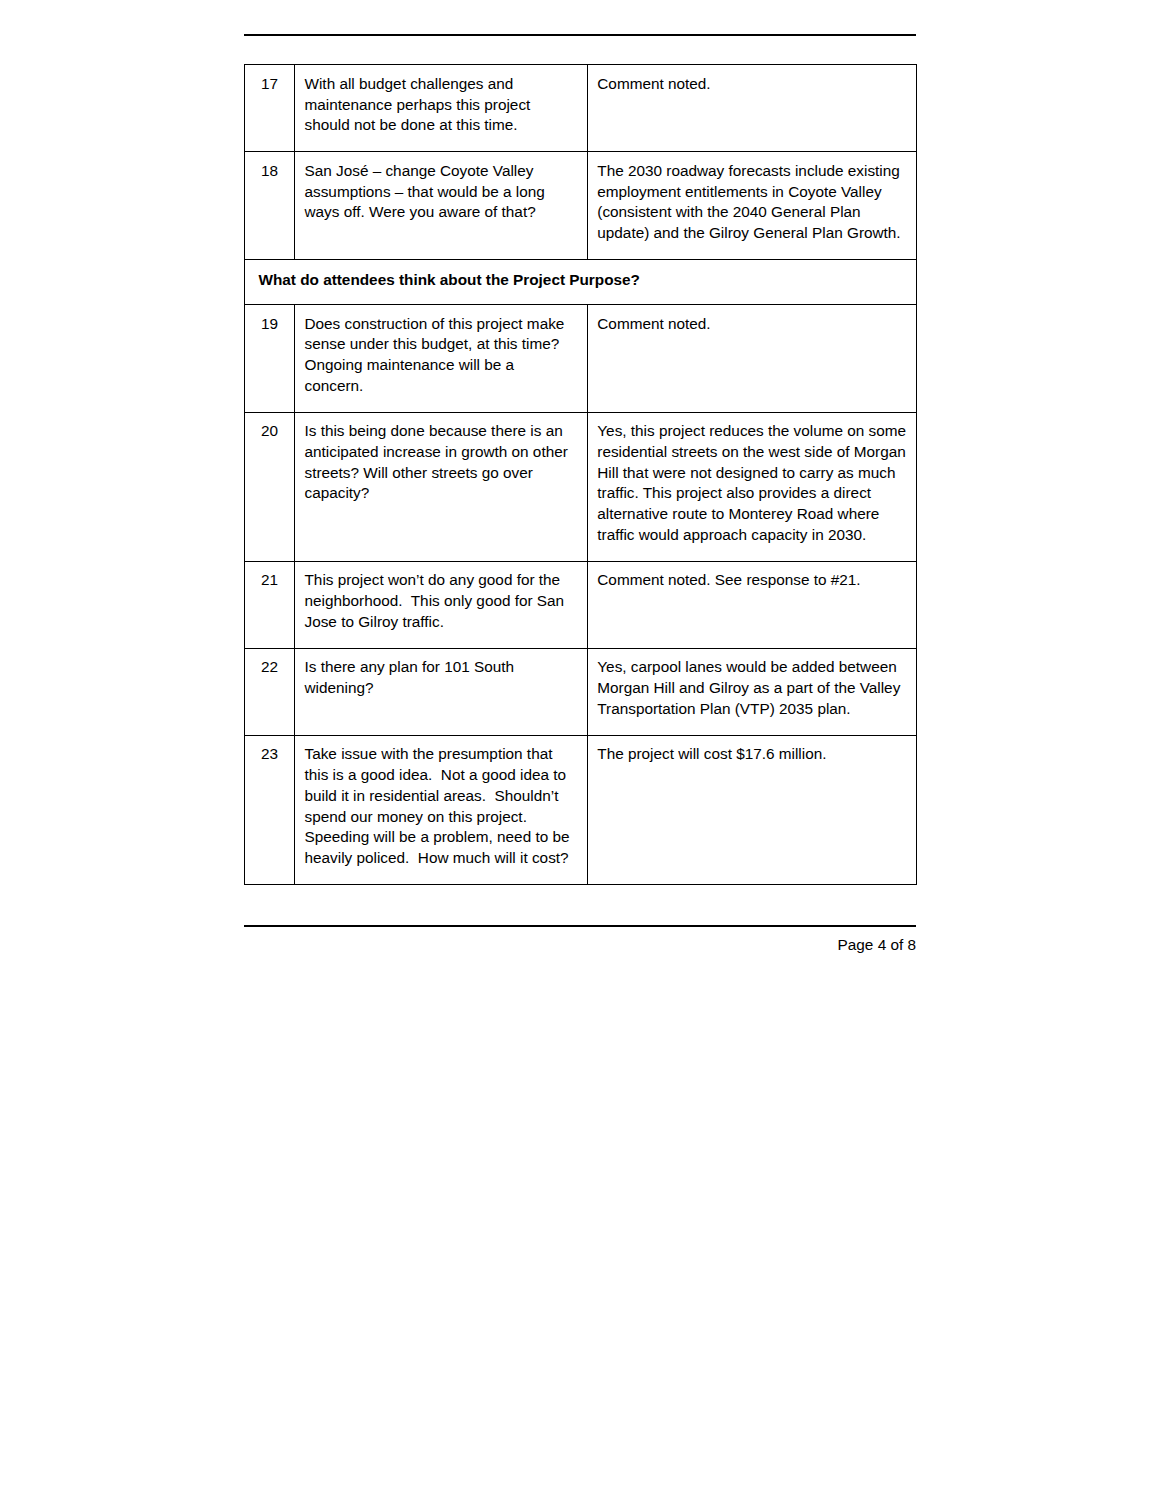| 17 | With all budget challenges and maintenance perhaps this project should not be done at this time. | Comment noted. |
| 18 | San José – change Coyote Valley assumptions – that would be a long ways off. Were you aware of that? | The 2030 roadway forecasts include existing employment entitlements in Coyote Valley (consistent with the 2040 General Plan update) and the Gilroy General Plan Growth. |
| What do attendees think about the Project Purpose? |
| 19 | Does construction of this project make sense under this budget, at this time? Ongoing maintenance will be a concern. | Comment noted. |
| 20 | Is this being done because there is an anticipated increase in growth on other streets? Will other streets go over capacity? | Yes, this project reduces the volume on some residential streets on the west side of Morgan Hill that were not designed to carry as much traffic. This project also provides a direct alternative route to Monterey Road where traffic would approach capacity in 2030. |
| 21 | This project won’t do any good for the neighborhood. This only good for San Jose to Gilroy traffic. | Comment noted. See response to #21. |
| 22 | Is there any plan for 101 South widening? | Yes, carpool lanes would be added between Morgan Hill and Gilroy as a part of the Valley Transportation Plan (VTP) 2035 plan. |
| 23 | Take issue with the presumption that this is a good idea. Not a good idea to build it in residential areas. Shouldn’t spend our money on this project. Speeding will be a problem, need to be heavily policed. How much will it cost? | The project will cost $17.6 million. |
Page 4 of 8